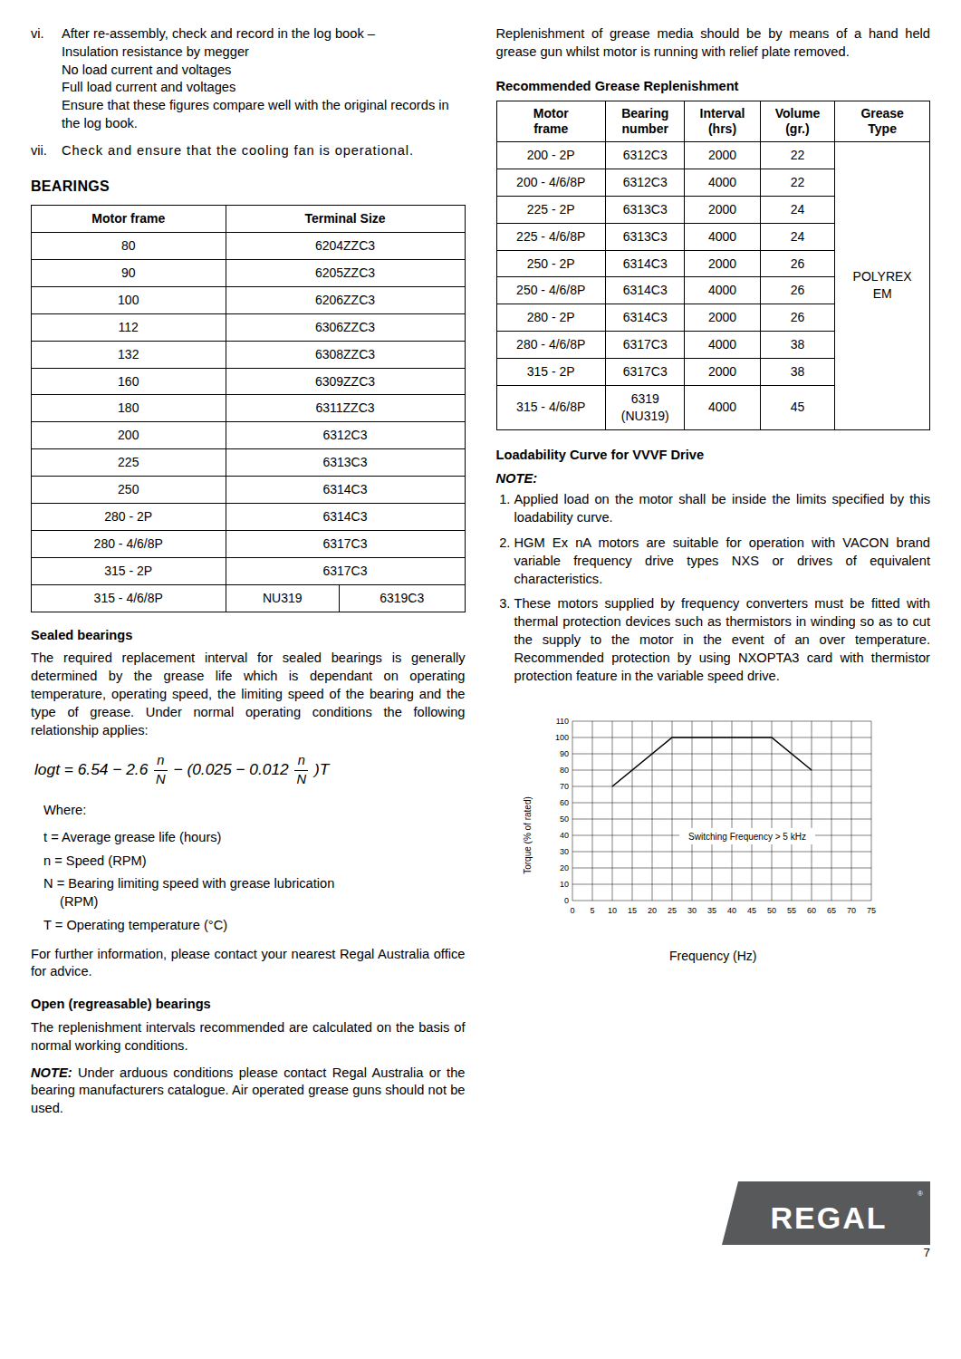vi. After re-assembly, check and record in the log book –
Insulation resistance by megger
No load current and voltages
Full load current and voltages
Ensure that these figures compare well with the original records in the log book.
vii. Check and ensure that the cooling fan is operational.
BEARINGS
| Motor frame | Terminal Size |
| --- | --- |
| 80 | 6204ZZC3 |
| 90 | 6205ZZC3 |
| 100 | 6206ZZC3 |
| 112 | 6306ZZC3 |
| 132 | 6308ZZC3 |
| 160 | 6309ZZC3 |
| 180 | 6311ZZC3 |
| 200 | 6312C3 |
| 225 | 6313C3 |
| 250 | 6314C3 |
| 280 - 2P | 6314C3 |
| 280 - 4/6/8P | 6317C3 |
| 315 - 2P | 6317C3 |
| 315 - 4/6/8P | NU319 | 6319C3 |
Sealed bearings
The required replacement interval for sealed bearings is generally determined by the grease life which is dependant on operating temperature, operating speed, the limiting speed of the bearing and the type of grease. Under normal operating conditions the following relationship applies:
logt = 6.54 − 2.6 nN − (0.025 − 0.012 nN )T
Where:
t = Average grease life (hours)
n = Speed (RPM)
N = Bearing limiting speed with grease lubrication (RPM)
T = Operating temperature (°C)
For further information, please contact your nearest Regal Australia office for advice.
Open (regreasable) bearings
The replenishment intervals recommended are calculated on the basis of normal working conditions.
NOTE: Under arduous conditions please contact Regal Australia or the bearing manufacturers catalogue. Air operated grease guns should not be used.
Replenishment of grease media should be by means of a hand held grease gun whilst motor is running with relief plate removed.
Recommended Grease Replenishment
| Motor frame | Bearing number | Interval (hrs) | Volume (gr.) | Grease Type |
| --- | --- | --- | --- | --- |
| 200 - 2P | 6312C3 | 2000 | 22 | POLYREX EM |
| 200 - 4/6/8P | 6312C3 | 4000 | 22 |
| 225 - 2P | 6313C3 | 2000 | 24 |
| 225 - 4/6/8P | 6313C3 | 4000 | 24 |
| 250 - 2P | 6314C3 | 2000 | 26 |
| 250 - 4/6/8P | 6314C3 | 4000 | 26 |
| 280 - 2P | 6314C3 | 2000 | 26 |
| 280 - 4/6/8P | 6317C3 | 4000 | 38 |
| 315 - 2P | 6317C3 | 2000 | 38 |
| 315 - 4/6/8P | 6319 (NU319) | 4000 | 45 |
Loadability Curve for VVVF Drive
NOTE:
Applied load on the motor shall be inside the limits specified by this loadability curve.
HGM Ex nA motors are suitable for operation with VACON brand variable frequency drive types NXS or drives of equivalent characteristics.
These motors supplied by frequency converters must be fitted with thermal protection devices such as thermistors in winding so as to cut the supply to the motor in the event of an over temperature. Recommended protection by using NXOPTA3 card with thermistor protection feature in the variable speed drive.
Torque (% of rated) 110 100 90 80 70 60 50 40 30 20 10 0 0 5 10 15 20 25 30 35 40 45 50 55 60 65 70 75 Switching Frequency > 5 kHz
Frequency (Hz)
REGAL ®
7